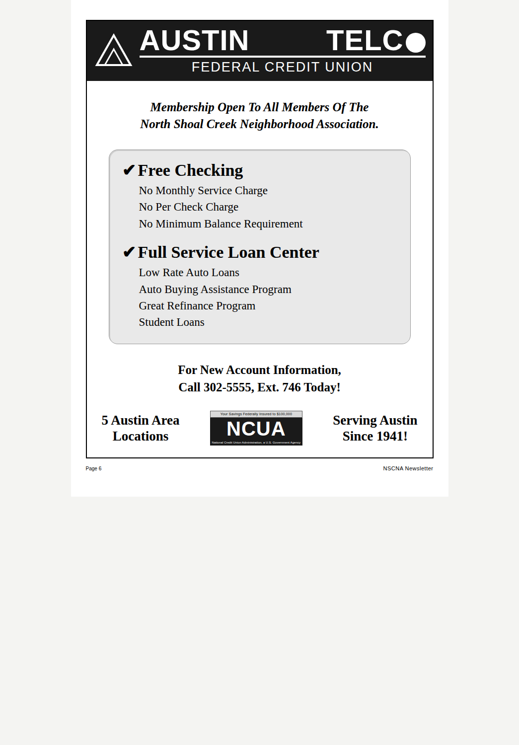AUSTIN TELC
FEDERAL CREDIT UNION
Membership Open To All Members Of The
North Shoal Creek Neighborhood Association.
✔Free Checking
No Monthly Service Charge
No Per Check Charge
No Minimum Balance Requirement
✔Full Service Loan Center
Low Rate Auto Loans
Auto Buying Assistance Program
Great Refinance Program
Student Loans
For New Account Information,
Call 302-5555, Ext. 746 Today!
5 Austin Area
Locations
Your Savings Federally Insured to $100,000
NCUA
National Credit Union Administration, a U.S. Government Agency
Serving Austin
Since 1941!
Page 6 NSCNA Newsletter